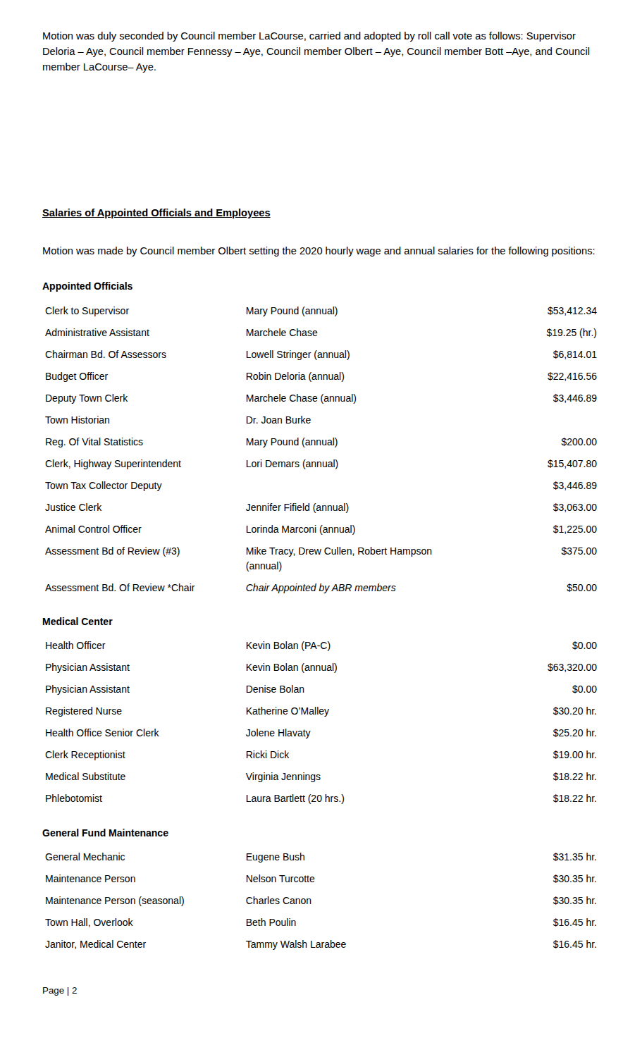Motion was duly seconded by Council member LaCourse, carried and adopted by roll call vote as follows: Supervisor Deloria – Aye, Council member Fennessy – Aye, Council member Olbert – Aye, Council member Bott –Aye, and Council member LaCourse– Aye.
Salaries of Appointed Officials and Employees
Motion was made by Council member Olbert setting the 2020 hourly wage and annual salaries for the following positions:
Appointed Officials
| Clerk to Supervisor | Mary Pound (annual) | $53,412.34 |
| Administrative Assistant | Marchele Chase | $19.25 (hr.) |
| Chairman Bd. Of Assessors | Lowell Stringer (annual) | $6,814.01 |
| Budget Officer | Robin Deloria (annual) | $22,416.56 |
| Deputy Town Clerk | Marchele Chase (annual) | $3,446.89 |
| Town Historian | Dr. Joan Burke | |
| Reg. Of Vital Statistics | Mary Pound (annual) | $200.00 |
| Clerk, Highway Superintendent | Lori Demars (annual) | $15,407.80 |
| Town Tax Collector Deputy | | $3,446.89 |
| Justice Clerk | Jennifer Fifield (annual) | $3,063.00 |
| Animal Control Officer | Lorinda Marconi (annual) | $1,225.00 |
| Assessment Bd of Review (#3) | Mike Tracy, Drew Cullen, Robert Hampson (annual) | $375.00 |
| Assessment Bd. Of Review *Chair | Chair Appointed by ABR members | $50.00 |
Medical Center
| Health Officer | Kevin Bolan (PA-C) | $0.00 |
| Physician Assistant | Kevin Bolan (annual) | $63,320.00 |
| Physician Assistant | Denise Bolan | $0.00 |
| Registered Nurse | Katherine O’Malley | $30.20 hr. |
| Health Office Senior Clerk | Jolene Hlavaty | $25.20 hr. |
| Clerk Receptionist | Ricki Dick | $19.00 hr. |
| Medical Substitute | Virginia Jennings | $18.22 hr. |
| Phlebotomist | Laura Bartlett (20 hrs.) | $18.22 hr. |
General Fund Maintenance
| General Mechanic | Eugene Bush | $31.35 hr. |
| Maintenance Person | Nelson Turcotte | $30.35 hr. |
| Maintenance Person (seasonal) | Charles Canon | $30.35 hr. |
| Town Hall, Overlook | Beth Poulin | $16.45 hr. |
| Janitor, Medical Center | Tammy Walsh Larabee | $16.45 hr. |
Page | 2